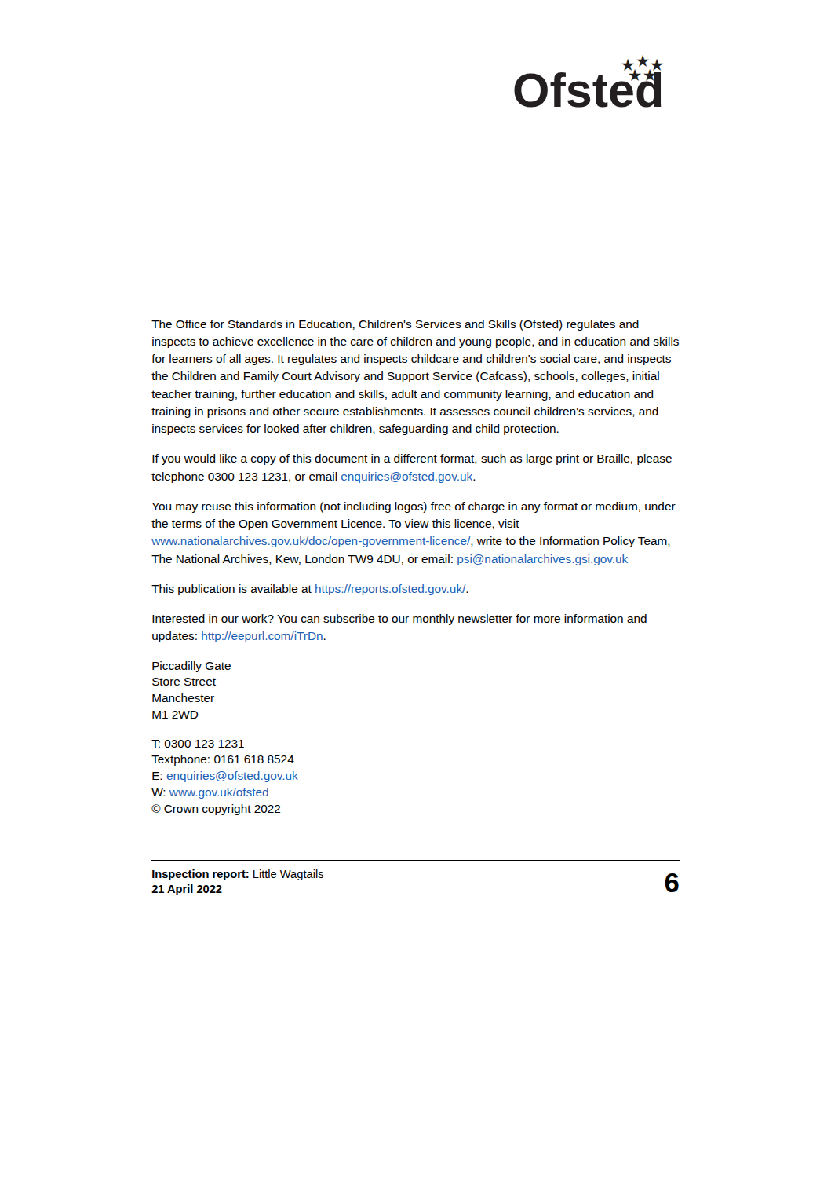The Office for Standards in Education, Children's Services and Skills (Ofsted) regulates and inspects to achieve excellence in the care of children and young people, and in education and skills for learners of all ages. It regulates and inspects childcare and children's social care, and inspects the Children and Family Court Advisory and Support Service (Cafcass), schools, colleges, initial teacher training, further education and skills, adult and community learning, and education and training in prisons and other secure establishments. It assesses council children's services, and inspects services for looked after children, safeguarding and child protection.
If you would like a copy of this document in a different format, such as large print or Braille, please telephone 0300 123 1231, or email enquiries@ofsted.gov.uk.
You may reuse this information (not including logos) free of charge in any format or medium, under the terms of the Open Government Licence. To view this licence, visit www.nationalarchives.gov.uk/doc/open-government-licence/, write to the Information Policy Team, The National Archives, Kew, London TW9 4DU, or email: psi@nationalarchives.gsi.gov.uk
This publication is available at https://reports.ofsted.gov.uk/.
Interested in our work? You can subscribe to our monthly newsletter for more information and updates: http://eepurl.com/iTrDn.
Piccadilly Gate
Store Street
Manchester
M1 2WD
T: 0300 123 1231
Textphone: 0161 618 8524
E: enquiries@ofsted.gov.uk
W: www.gov.uk/ofsted
© Crown copyright 2022
Inspection report: Little Wagtails
21 April 2022
6